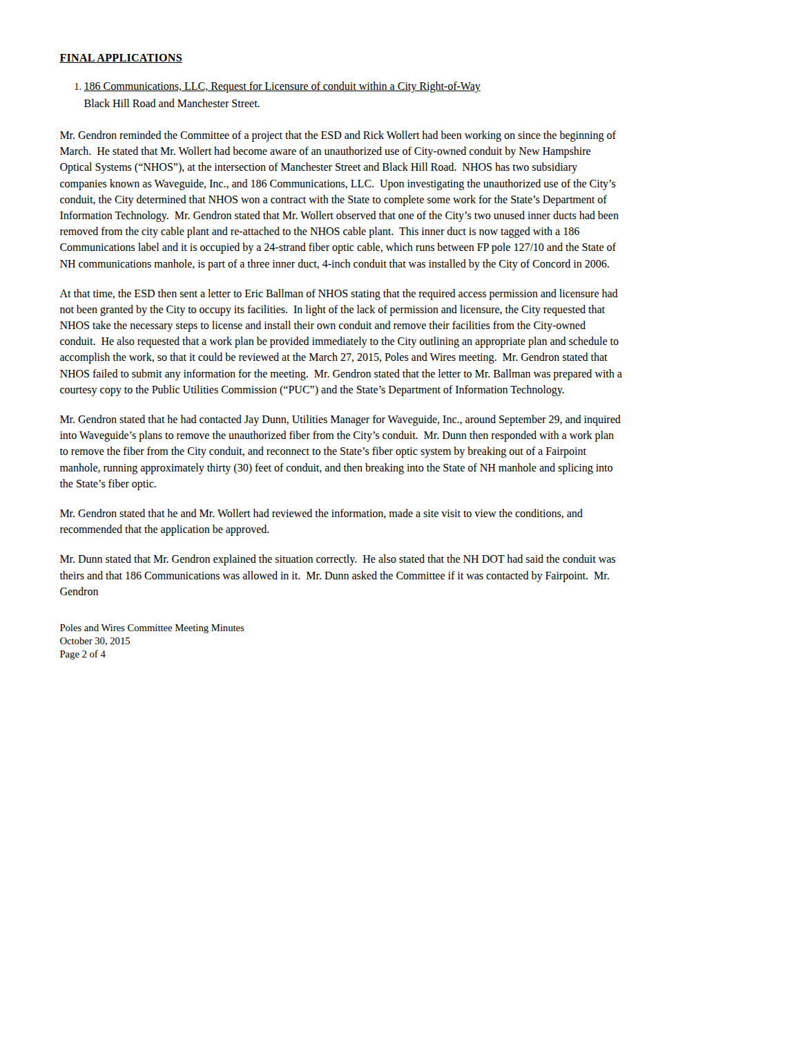FINAL APPLICATIONS
186 Communications, LLC, Request for Licensure of conduit within a City Right-of-Way Black Hill Road and Manchester Street.
Mr. Gendron reminded the Committee of a project that the ESD and Rick Wollert had been working on since the beginning of March. He stated that Mr. Wollert had become aware of an unauthorized use of City-owned conduit by New Hampshire Optical Systems (“NHOS”), at the intersection of Manchester Street and Black Hill Road. NHOS has two subsidiary companies known as Waveguide, Inc., and 186 Communications, LLC. Upon investigating the unauthorized use of the City’s conduit, the City determined that NHOS won a contract with the State to complete some work for the State’s Department of Information Technology. Mr. Gendron stated that Mr. Wollert observed that one of the City’s two unused inner ducts had been removed from the city cable plant and re-attached to the NHOS cable plant. This inner duct is now tagged with a 186 Communications label and it is occupied by a 24-strand fiber optic cable, which runs between FP pole 127/10 and the State of NH communications manhole, is part of a three inner duct, 4-inch conduit that was installed by the City of Concord in 2006.
At that time, the ESD then sent a letter to Eric Ballman of NHOS stating that the required access permission and licensure had not been granted by the City to occupy its facilities. In light of the lack of permission and licensure, the City requested that NHOS take the necessary steps to license and install their own conduit and remove their facilities from the City-owned conduit. He also requested that a work plan be provided immediately to the City outlining an appropriate plan and schedule to accomplish the work, so that it could be reviewed at the March 27, 2015, Poles and Wires meeting. Mr. Gendron stated that NHOS failed to submit any information for the meeting. Mr. Gendron stated that the letter to Mr. Ballman was prepared with a courtesy copy to the Public Utilities Commission (“PUC”) and the State’s Department of Information Technology.
Mr. Gendron stated that he had contacted Jay Dunn, Utilities Manager for Waveguide, Inc., around September 29, and inquired into Waveguide’s plans to remove the unauthorized fiber from the City’s conduit. Mr. Dunn then responded with a work plan to remove the fiber from the City conduit, and reconnect to the State’s fiber optic system by breaking out of a Fairpoint manhole, running approximately thirty (30) feet of conduit, and then breaking into the State of NH manhole and splicing into the State’s fiber optic.
Mr. Gendron stated that he and Mr. Wollert had reviewed the information, made a site visit to view the conditions, and recommended that the application be approved.
Mr. Dunn stated that Mr. Gendron explained the situation correctly. He also stated that the NH DOT had said the conduit was theirs and that 186 Communications was allowed in it. Mr. Dunn asked the Committee if it was contacted by Fairpoint. Mr. Gendron
Poles and Wires Committee Meeting Minutes
October 30, 2015
Page 2 of 4